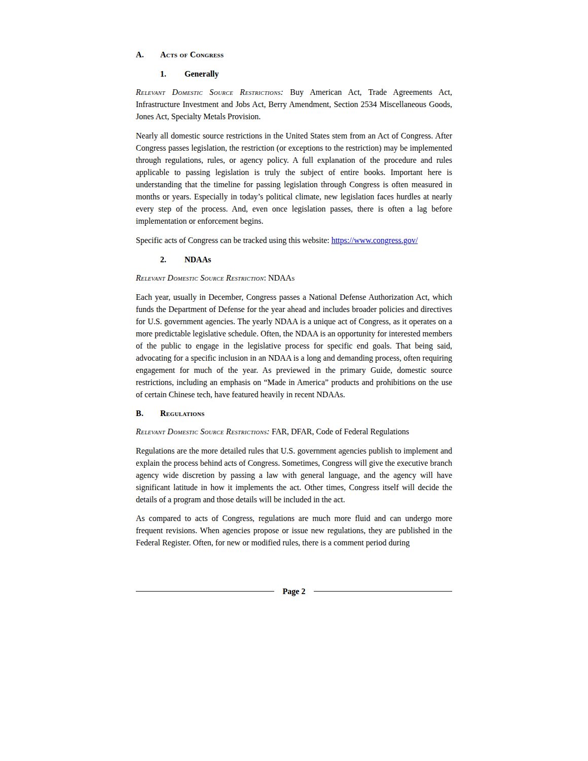A. Acts of Congress
1. Generally
Relevant Domestic Source Restrictions: Buy American Act, Trade Agreements Act, Infrastructure Investment and Jobs Act, Berry Amendment, Section 2534 Miscellaneous Goods, Jones Act, Specialty Metals Provision.
Nearly all domestic source restrictions in the United States stem from an Act of Congress. After Congress passes legislation, the restriction (or exceptions to the restriction) may be implemented through regulations, rules, or agency policy. A full explanation of the procedure and rules applicable to passing legislation is truly the subject of entire books. Important here is understanding that the timeline for passing legislation through Congress is often measured in months or years. Especially in today’s political climate, new legislation faces hurdles at nearly every step of the process. And, even once legislation passes, there is often a lag before implementation or enforcement begins.
Specific acts of Congress can be tracked using this website: https://www.congress.gov/
2. NDAAs
Relevant Domestic Source Restriction: NDAAs
Each year, usually in December, Congress passes a National Defense Authorization Act, which funds the Department of Defense for the year ahead and includes broader policies and directives for U.S. government agencies. The yearly NDAA is a unique act of Congress, as it operates on a more predictable legislative schedule. Often, the NDAA is an opportunity for interested members of the public to engage in the legislative process for specific end goals. That being said, advocating for a specific inclusion in an NDAA is a long and demanding process, often requiring engagement for much of the year. As previewed in the primary Guide, domestic source restrictions, including an emphasis on “Made in America” products and prohibitions on the use of certain Chinese tech, have featured heavily in recent NDAAs.
B. Regulations
Relevant Domestic Source Restrictions: FAR, DFAR, Code of Federal Regulations
Regulations are the more detailed rules that U.S. government agencies publish to implement and explain the process behind acts of Congress. Sometimes, Congress will give the executive branch agency wide discretion by passing a law with general language, and the agency will have significant latitude in how it implements the act. Other times, Congress itself will decide the details of a program and those details will be included in the act.
As compared to acts of Congress, regulations are much more fluid and can undergo more frequent revisions. When agencies propose or issue new regulations, they are published in the Federal Register. Often, for new or modified rules, there is a comment period during
Page 2